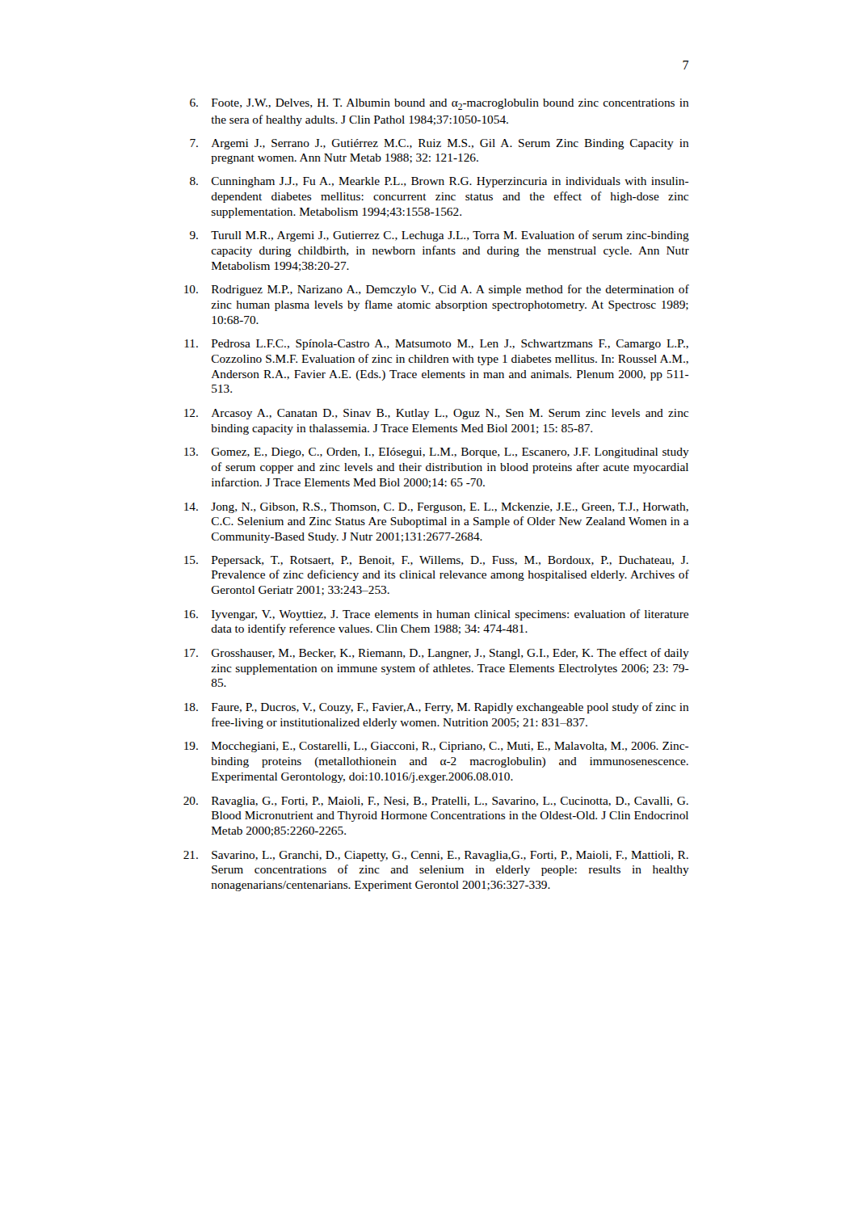7
Foote, J.W., Delves, H. T. Albumin bound and α2-macroglobulin bound zinc concentrations in the sera of healthy adults. J Clin Pathol 1984;37:1050-1054.
Argemi J., Serrano J., Gutiérrez M.C., Ruiz M.S., Gil A. Serum Zinc Binding Capacity in pregnant women. Ann Nutr Metab 1988; 32: 121-126.
Cunningham J.J., Fu A., Mearkle P.L., Brown R.G. Hyperzincuria in individuals with insulin-dependent diabetes mellitus: concurrent zinc status and the effect of high-dose zinc supplementation. Metabolism 1994;43:1558-1562.
Turull M.R., Argemi J., Gutierrez C., Lechuga J.L., Torra M. Evaluation of serum zinc-binding capacity during childbirth, in newborn infants and during the menstrual cycle. Ann Nutr Metabolism 1994;38:20-27.
Rodriguez M.P., Narizano A., Demczylo V., Cid A. A simple method for the determination of zinc human plasma levels by flame atomic absorption spectrophotometry. At Spectrosc 1989; 10:68-70.
Pedrosa L.F.C., Spínola-Castro A., Matsumoto M., Len J., Schwartzmans F., Camargo L.P., Cozzolino S.M.F. Evaluation of zinc in children with type 1 diabetes mellitus. In: Roussel A.M., Anderson R.A., Favier A.E. (Eds.) Trace elements in man and animals. Plenum 2000, pp 511-513.
Arcasoy A., Canatan D., Sinav B., Kutlay L., Oguz N., Sen M. Serum zinc levels and zinc binding capacity in thalassemia. J Trace Elements Med Biol 2001; 15: 85-87.
Gomez, E., Diego, C., Orden, I., EIósegui, L.M., Borque, L., Escanero, J.F. Longitudinal study of serum copper and zinc levels and their distribution in blood proteins after acute myocardial infarction. J Trace Elements Med Biol 2000;14: 65 -70.
Jong, N., Gibson, R.S., Thomson, C. D., Ferguson, E. L., Mckenzie, J.E., Green, T.J., Horwath, C.C. Selenium and Zinc Status Are Suboptimal in a Sample of Older New Zealand Women in a Community-Based Study. J Nutr 2001;131:2677-2684.
Pepersack, T., Rotsaert, P., Benoit, F., Willems, D., Fuss, M., Bordoux, P., Duchateau, J. Prevalence of zinc deficiency and its clinical relevance among hospitalised elderly. Archives of Gerontol Geriatr 2001; 33:243–253.
Iyvengar, V., Woyttiez, J. Trace elements in human clinical specimens: evaluation of literature data to identify reference values. Clin Chem 1988; 34: 474-481.
Grosshauser, M., Becker, K., Riemann, D., Langner, J., Stangl, G.I., Eder, K. The effect of daily zinc supplementation on immune system of athletes. Trace Elements Electrolytes 2006; 23: 79-85.
Faure, P., Ducros, V., Couzy, F., Favier,A., Ferry, M. Rapidly exchangeable pool study of zinc in free-living or institutionalized elderly women. Nutrition 2005; 21: 831–837.
Mocchegiani, E., Costarelli, L., Giacconi, R., Cipriano, C., Muti, E., Malavolta, M., 2006. Zinc-binding proteins (metallothionein and α-2 macroglobulin) and immunosenescence. Experimental Gerontology, doi:10.1016/j.exger.2006.08.010.
Ravaglia, G., Forti, P., Maioli, F., Nesi, B., Pratelli, L., Savarino, L., Cucinotta, D., Cavalli, G. Blood Micronutrient and Thyroid Hormone Concentrations in the Oldest-Old. J Clin Endocrinol Metab 2000;85:2260-2265.
Savarino, L., Granchi, D., Ciapetty, G., Cenni, E., Ravaglia,G., Forti, P., Maioli, F., Mattioli, R. Serum concentrations of zinc and selenium in elderly people: results in healthy nonagenarians/centenarians. Experiment Gerontol 2001;36:327-339.